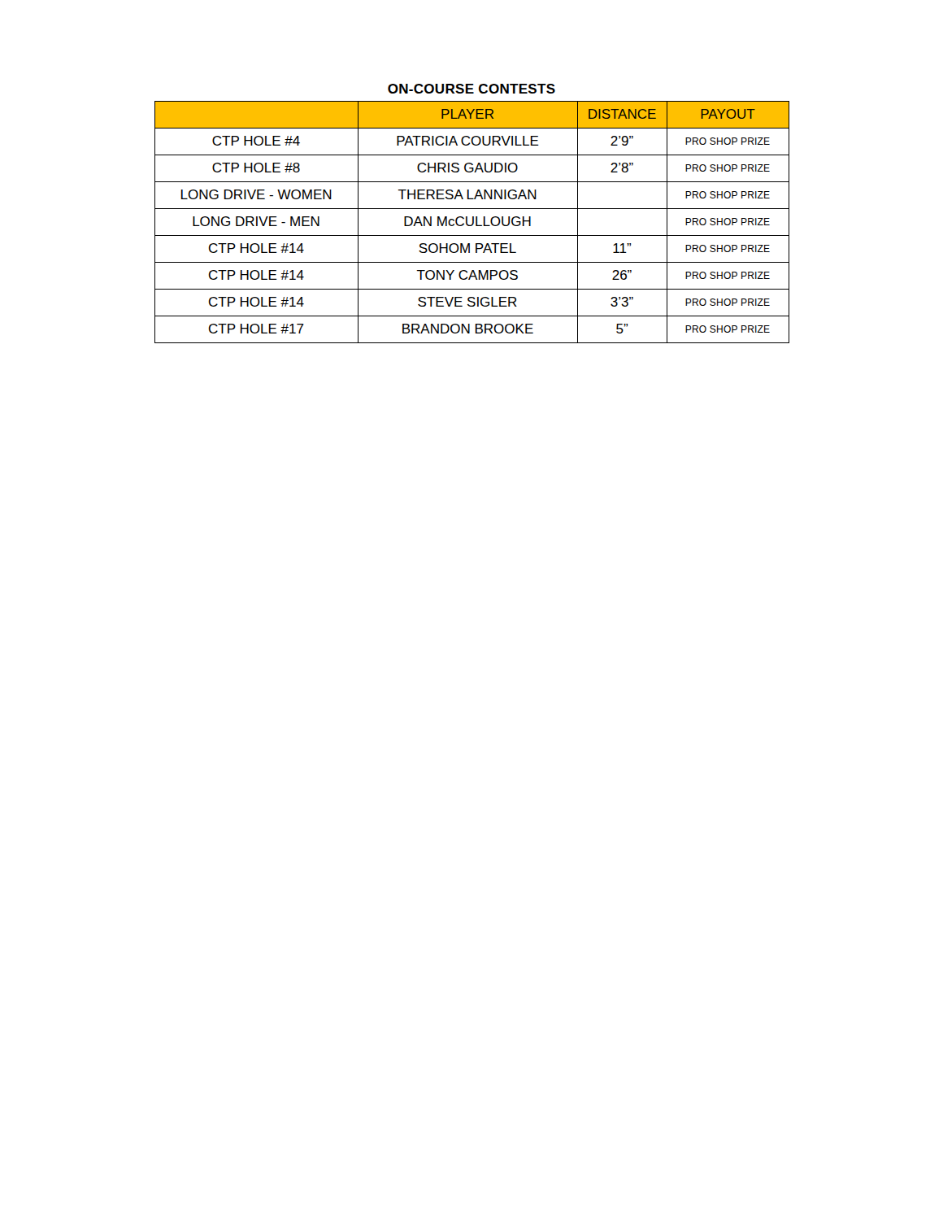ON-COURSE CONTESTS
| | PLAYER | DISTANCE | PAYOUT |
| --- | --- | --- | --- |
| CTP HOLE #4 | PATRICIA COURVILLE | 2’9” | PRO SHOP PRIZE |
| CTP HOLE #8 | CHRIS GAUDIO | 2’8” | PRO SHOP PRIZE |
| LONG DRIVE - WOMEN | THERESA LANNIGAN | | PRO SHOP PRIZE |
| LONG DRIVE - MEN | DAN McCULLOUGH | | PRO SHOP PRIZE |
| CTP HOLE #14 | SOHOM PATEL | 11” | PRO SHOP PRIZE |
| CTP HOLE #14 | TONY CAMPOS | 26” | PRO SHOP PRIZE |
| CTP HOLE #14 | STEVE SIGLER | 3’3” | PRO SHOP PRIZE |
| CTP HOLE #17 | BRANDON BROOKE | 5” | PRO SHOP PRIZE |